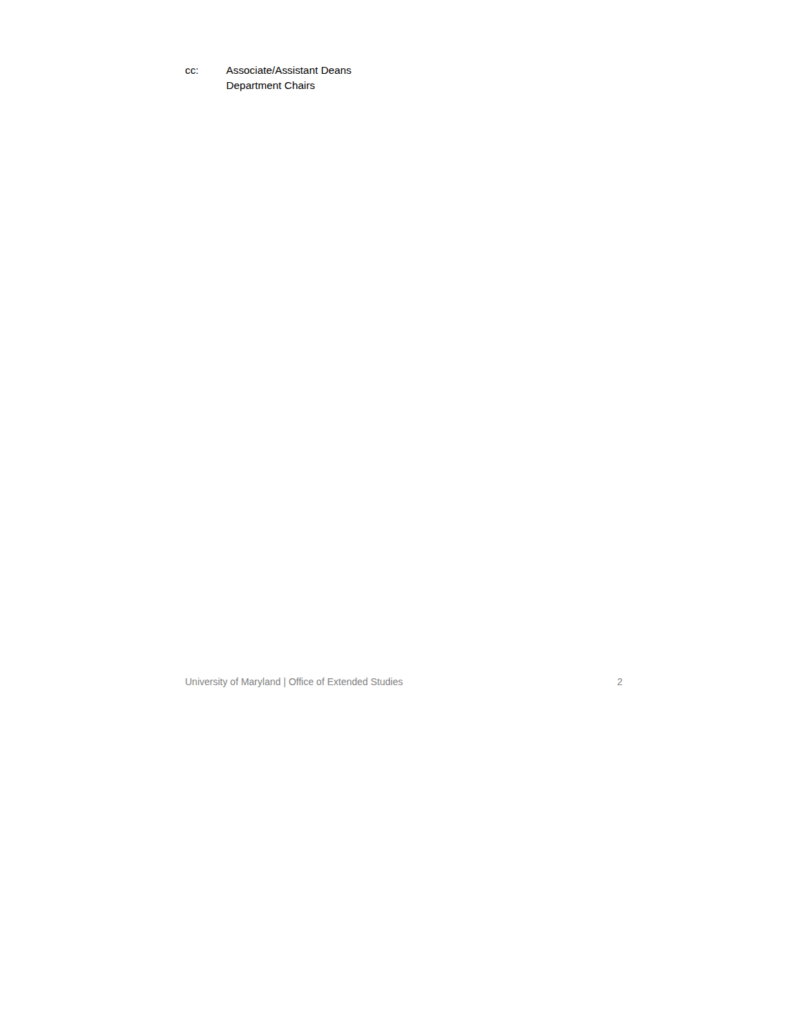cc:
Associate/Assistant Deans
Department Chairs
University of Maryland | Office of Extended Studies
2